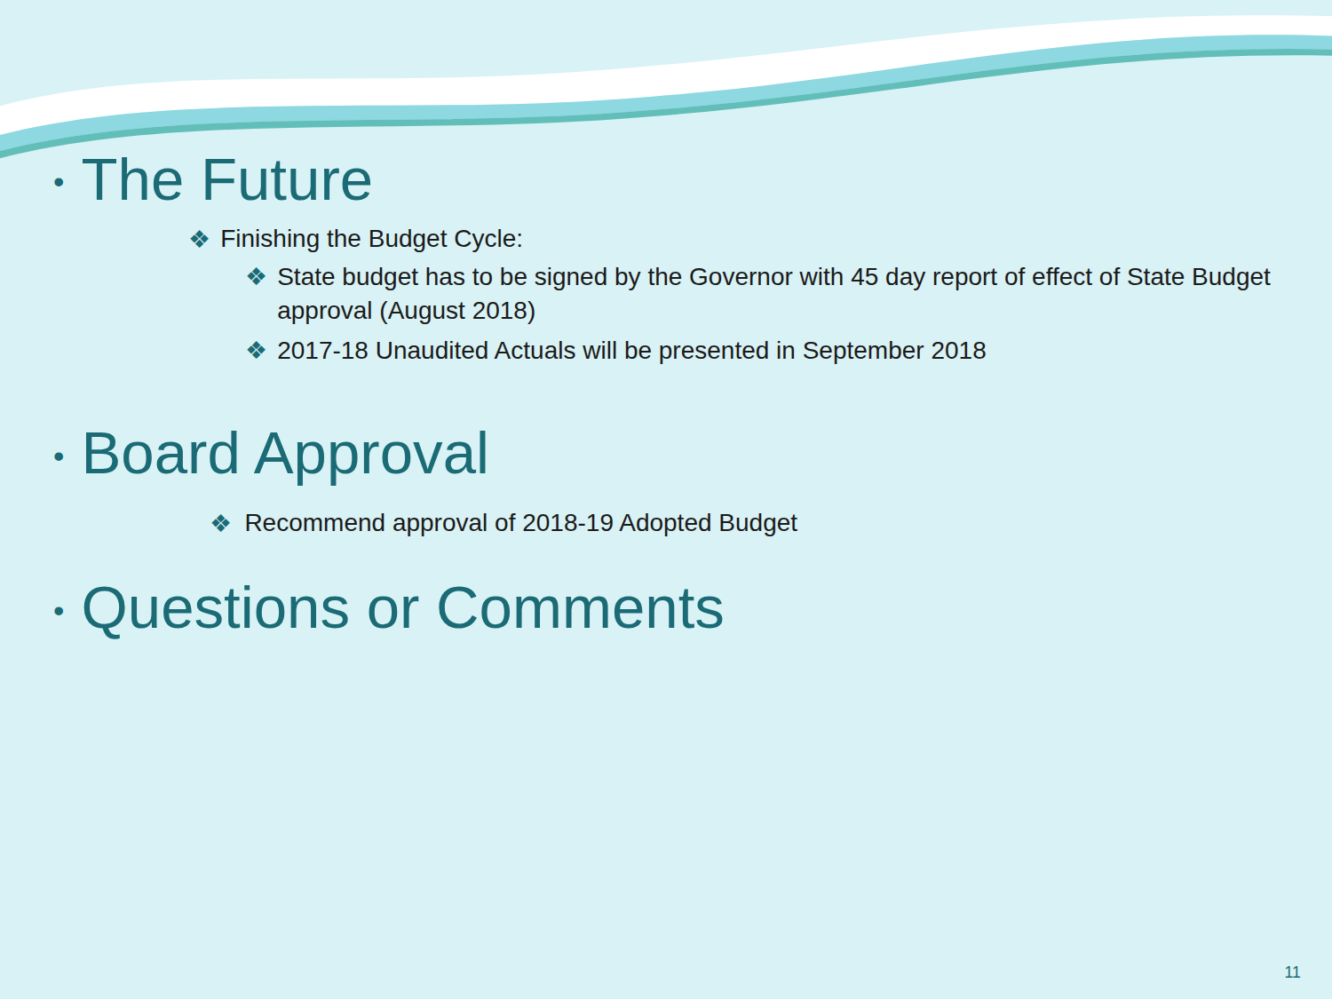• The Future
❖ Finishing the Budget Cycle:
❖ State budget has to be signed by the Governor with 45 day report of effect of State Budget approval (August 2018)
❖ 2017-18 Unaudited Actuals will be presented in September 2018
• Board Approval
❖ Recommend approval of 2018-19 Adopted Budget
• Questions or Comments
11